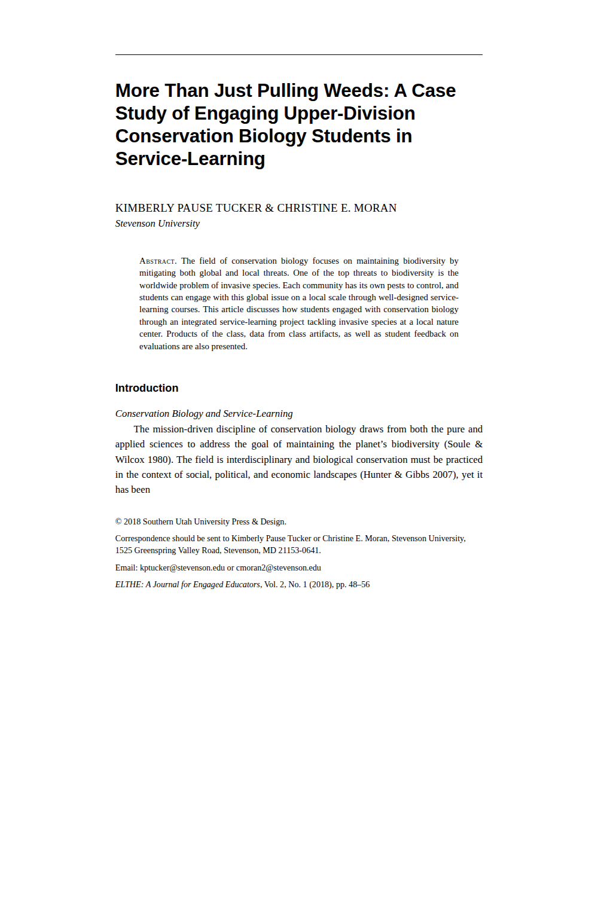More Than Just Pulling Weeds: A Case Study of Engaging Upper-Division Conservation Biology Students in Service-Learning
KIMBERLY PAUSE TUCKER & CHRISTINE E. MORAN
Stevenson University
Abstract. The field of conservation biology focuses on maintaining biodiversity by mitigating both global and local threats. One of the top threats to biodiversity is the worldwide problem of invasive species. Each community has its own pests to control, and students can engage with this global issue on a local scale through well-designed service-learning courses. This article discusses how students engaged with conservation biology through an integrated service-learning project tackling invasive species at a local nature center. Products of the class, data from class artifacts, as well as student feedback on evaluations are also presented.
Introduction
Conservation Biology and Service-Learning
The mission-driven discipline of conservation biology draws from both the pure and applied sciences to address the goal of maintaining the planet’s biodiversity (Soule & Wilcox 1980). The field is interdisciplinary and biological conservation must be practiced in the context of social, political, and economic landscapes (Hunter & Gibbs 2007), yet it has been
© 2018 Southern Utah University Press & Design.
Correspondence should be sent to Kimberly Pause Tucker or Christine E. Moran, Stevenson University, 1525 Greenspring Valley Road, Stevenson, MD 21153-0641.
Email: kptucker@stevenson.edu or cmoran2@stevenson.edu
ELTHE: A Journal for Engaged Educators, Vol. 2, No. 1 (2018), pp. 48–56